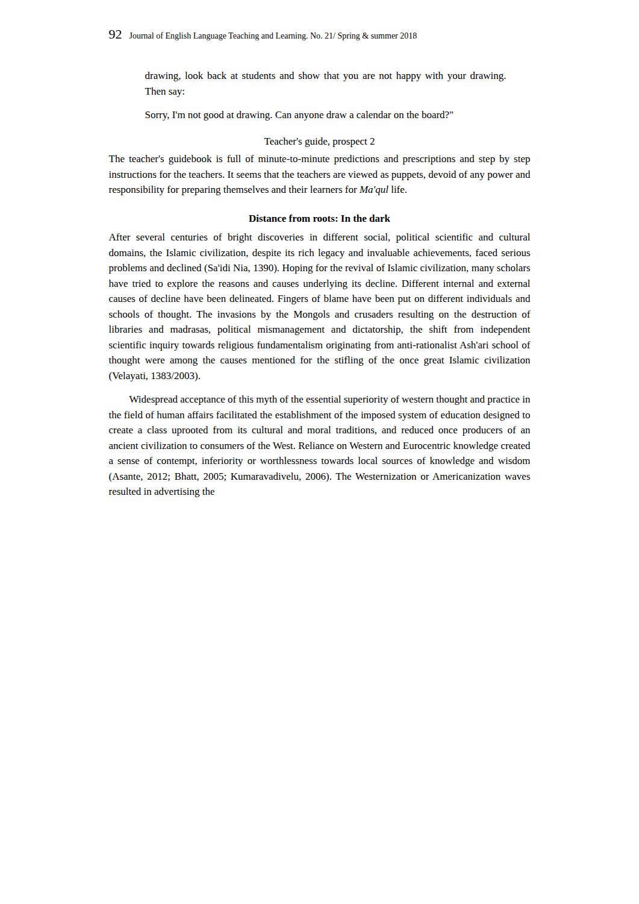92 Journal of English Language Teaching and Learning. No. 21/ Spring & summer 2018
drawing, look back at students and show that you are not happy with your drawing. Then say:
Sorry, I'm not good at drawing. Can anyone draw a calendar on the board?"
Teacher's guide, prospect 2
The teacher's guidebook is full of minute-to-minute predictions and prescriptions and step by step instructions for the teachers. It seems that the teachers are viewed as puppets, devoid of any power and responsibility for preparing themselves and their learners for Ma'qul life.
Distance from roots: In the dark
After several centuries of bright discoveries in different social, political scientific and cultural domains, the Islamic civilization, despite its rich legacy and invaluable achievements, faced serious problems and declined (Sa'idi Nia, 1390). Hoping for the revival of Islamic civilization, many scholars have tried to explore the reasons and causes underlying its decline. Different internal and external causes of decline have been delineated. Fingers of blame have been put on different individuals and schools of thought. The invasions by the Mongols and crusaders resulting on the destruction of libraries and madrasas, political mismanagement and dictatorship, the shift from independent scientific inquiry towards religious fundamentalism originating from anti-rationalist Ash'ari school of thought were among the causes mentioned for the stifling of the once great Islamic civilization (Velayati, 1383/2003).
Widespread acceptance of this myth of the essential superiority of western thought and practice in the field of human affairs facilitated the establishment of the imposed system of education designed to create a class uprooted from its cultural and moral traditions, and reduced once producers of an ancient civilization to consumers of the West. Reliance on Western and Eurocentric knowledge created a sense of contempt, inferiority or worthlessness towards local sources of knowledge and wisdom (Asante, 2012; Bhatt, 2005; Kumaravadivelu, 2006). The Westernization or Americanization waves resulted in advertising the